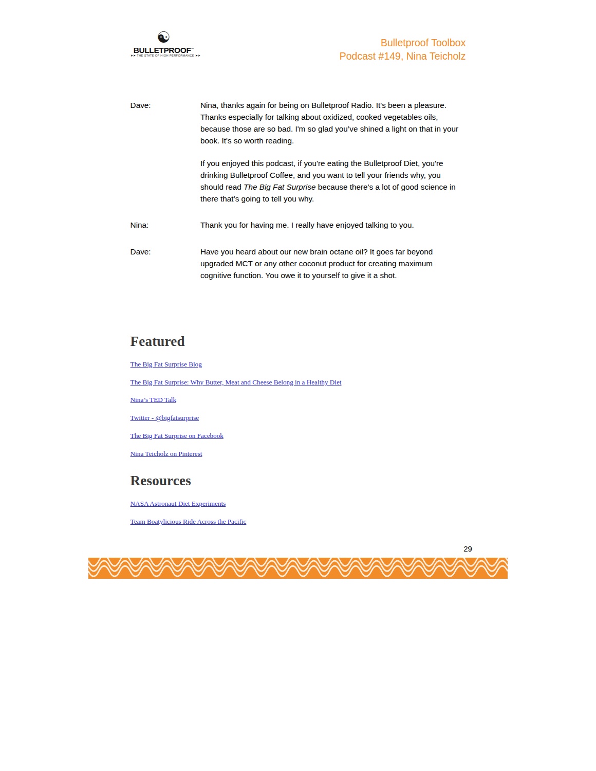☯
BULLETPROOF™
➤➤ THE STATE OF HIGH PERFORMANCE ➤➤
Bulletproof Toolbox
Podcast #149, Nina Teicholz
Dave:
Nina, thanks again for being on Bulletproof Radio. It's been a pleasure. Thanks especially for talking about oxidized, cooked vegetables oils, because those are so bad. I'm so glad you’ve shined a light on that in your book. It's so worth reading.
If you enjoyed this podcast, if you're eating the Bulletproof Diet, you're drinking Bulletproof Coffee, and you want to tell your friends why, you should read The Big Fat Surprise because there's a lot of good science in there that’s going to tell you why.
Nina:
Thank you for having me. I really have enjoyed talking to you.
Dave:
Have you heard about our new brain octane oil? It goes far beyond upgraded MCT or any other coconut product for creating maximum cognitive function. You owe it to yourself to give it a shot.
Featured
The Big Fat Surprise Blog
The Big Fat Surprise: Why Butter, Meat and Cheese Belong in a Healthy Diet
Nina’s TED Talk
Twitter - @bigfatsurprise
The Big Fat Surprise on Facebook
Nina Teicholz on Pinterest
Resources
NASA Astronaut Diet Experiments
Team Boatylicious Ride Across the Pacific
29